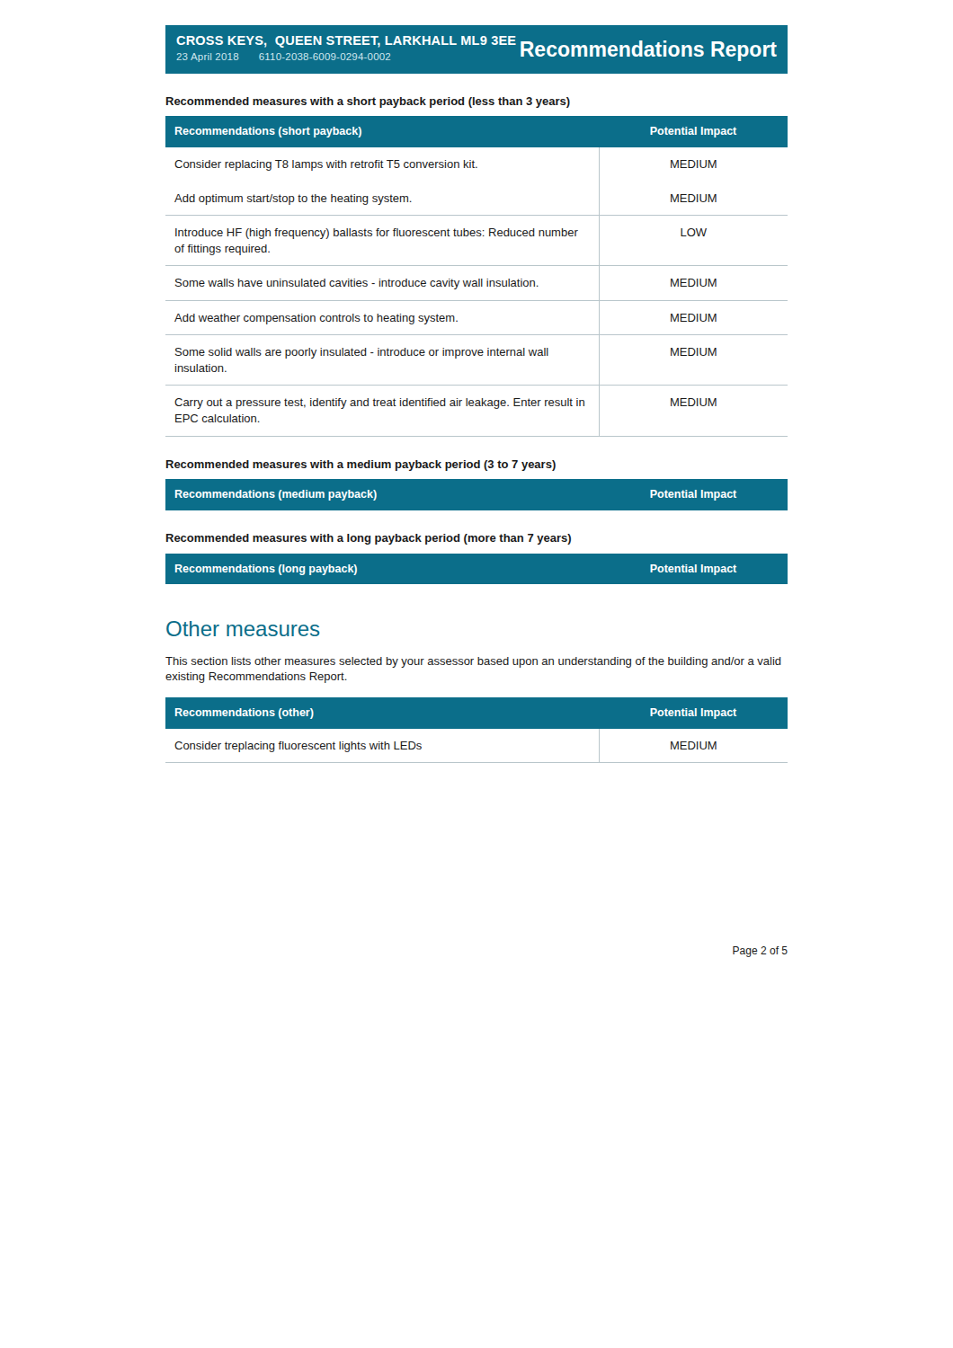CROSS KEYS, QUEEN STREET, LARKHALL ML9 3EE
23 April 20186110-2038-6009-0294-0002
Recommendations Report
Recommended measures with a short payback period (less than 3 years)
| Recommendations (short payback) | Potential Impact |
| --- | --- |
| Consider replacing T8 lamps with retrofit T5 conversion kit. | MEDIUM |
| Add optimum start/stop to the heating system. | MEDIUM |
| Introduce HF (high frequency) ballasts for fluorescent tubes: Reduced number of fittings required. | LOW |
| Some walls have uninsulated cavities - introduce cavity wall insulation. | MEDIUM |
| Add weather compensation controls to heating system. | MEDIUM |
| Some solid walls are poorly insulated - introduce or improve internal wall insulation. | MEDIUM |
| Carry out a pressure test, identify and treat identified air leakage. Enter result in EPC calculation. | MEDIUM |
Recommended measures with a medium payback period (3 to 7 years)
| Recommendations (medium payback) | Potential Impact |
| --- | --- |
Recommended measures with a long payback period (more than 7 years)
| Recommendations (long payback) | Potential Impact |
| --- | --- |
Other measures
This section lists other measures selected by your assessor based upon an understanding of the building and/or a valid existing Recommendations Report.
| Recommendations (other) | Potential Impact |
| --- | --- |
| Consider treplacing fluorescent lights with LEDs | MEDIUM |
Page 2 of 5